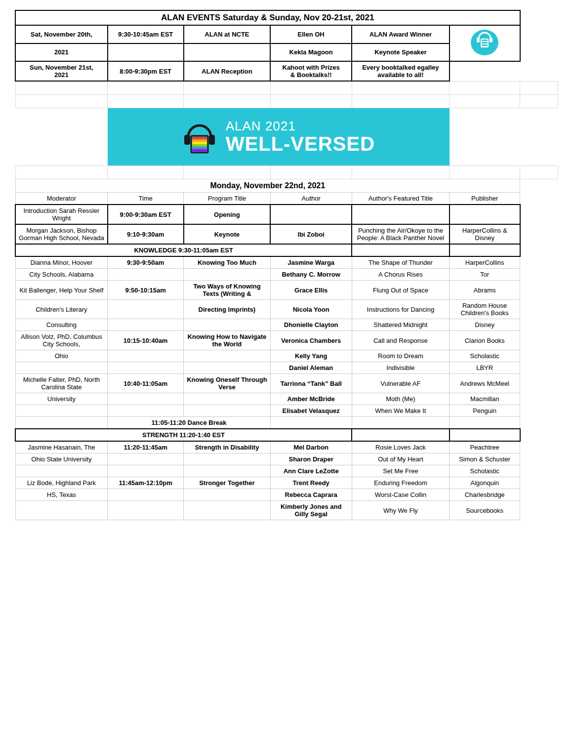| ALAN EVENTS Saturday & Sunday, Nov 20-21st, 2021 | |
| Sat, November 20th, | 9:30-10:45am EST | ALAN at NCTE | Ellen OH | ALAN Award Winner | | |
| 2021 | | | Kekla Magoon | Keynote Speaker | |
| Sun, November 21st, 2021 | 8:00-9:30pm EST | ALAN Reception | Kahoot with Prizes & Booktalks!! | Every booktalked egalley available to all! | | |
| | ALAN 2021 WELL-VERSED | | |
| Monday, November 22nd, 2021 | |
| Moderator | Time | Program Title | Author | Author's Featured Title | Publisher | |
| Introduction Sarah Ressler Wright | 9:00-9:30am EST | Opening | | | | |
| Morgan Jackson, Bishop Gorman High School, Nevada | 9:10-9:30am | Keynote | Ibi Zoboi | Punching the Air/Okoye to the People: A Black Panther Novel | HarperCollins & Disney | |
| KNOWLEDGE 9:30-11:05am EST | | | |
| Dianna Minor, Hoover | 9:30-9:50am | Knowing Too Much | Jasmine Warga | The Shape of Thunder | HarperCollins | |
| City Schools, Alabama | | | Bethany C. Morrow | A Chorus Rises | Tor | |
| Kit Ballenger, Help Your Shelf | 9:50-10:15am | Two Ways of Knowing Texts (Writing & | Grace Ellis | Flung Out of Space | Abrams | |
| Children's Literary | | Directing Imprints) | Nicola Yoon | Instructions for Dancing | Random House Children's Books | |
| Consulting | | | Dhonielle Clayton | Shattered Midnight | Disney | |
| Allison Volz, PhD, Columbus City Schools, | 10:15-10:40am | Knowing How to Navigate the World | Veronica Chambers | Call and Response | Clarion Books | |
| Ohio | | | Kelly Yang | Room to Dream | Scholastic | |
| | | | Daniel Aleman | Indivisible | LBYR | |
| Michelle Falter, PhD, North Carolina State | 10:40-11:05am | Knowing Oneself Through Verse | Tarriona “Tank” Ball | Vulnerable AF | Andrews McMeel | |
| University | | | Amber McBride | Moth (Me) | Macmillan | |
| | | | Elisabet Velasquez | When We Make It | Penguin | |
| | 11:05-11:20 Dance Break | | | | |
| STRENGTH 11:20-1:40 EST | | | |
| Jasmine Hasanain, The | 11:20-11:45am | Strength in Disability | Mel Darbon | Rosie Loves Jack | Peachtree | |
| Ohio State University | | | Sharon Draper | Out of My Heart | Simon & Schuster | |
| | | | Ann Clare LeZotte | Set Me Free | Scholastic | |
| Liz Bode, Highland Park | 11:45am-12:10pm | Stronger Together | Trent Reedy | Enduring Freedom | Algonquin | |
| HS, Texas | | | Rebecca Caprara | Worst-Case Collin | Charlesbridge | |
| | | | Kimberly Jones and Gilly Segal | Why We Fly | Sourcebooks | |